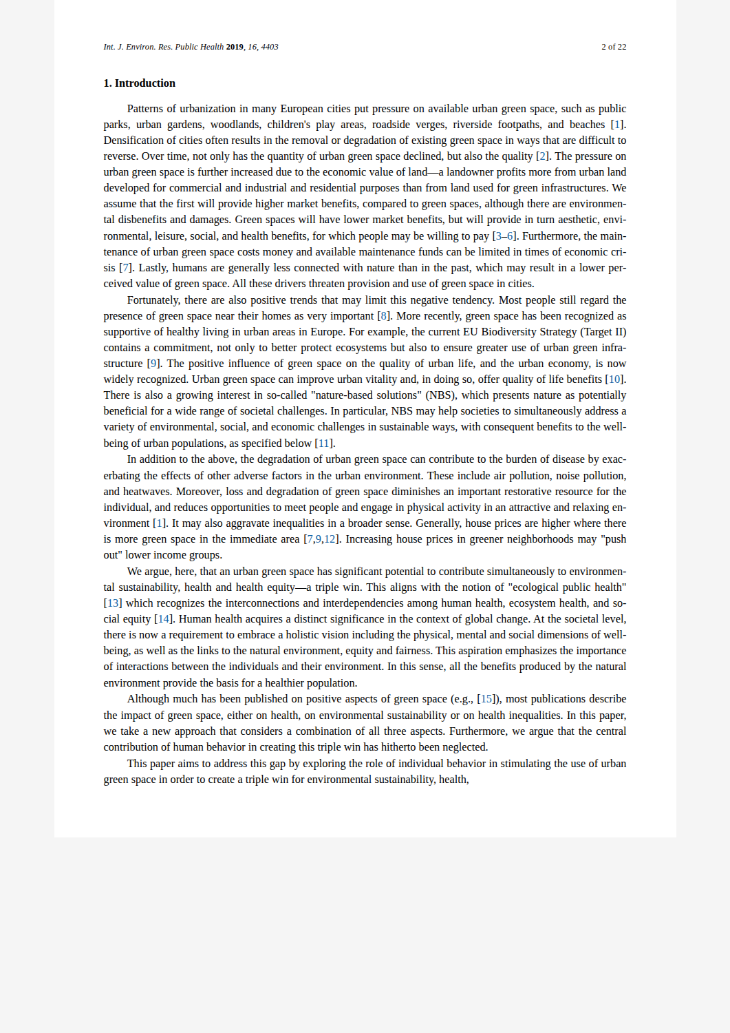Int. J. Environ. Res. Public Health 2019, 16, 4403 2 of 22
1. Introduction
Patterns of urbanization in many European cities put pressure on available urban green space, such as public parks, urban gardens, woodlands, children's play areas, roadside verges, riverside footpaths, and beaches [1]. Densification of cities often results in the removal or degradation of existing green space in ways that are difficult to reverse. Over time, not only has the quantity of urban green space declined, but also the quality [2]. The pressure on urban green space is further increased due to the economic value of land—a landowner profits more from urban land developed for commercial and industrial and residential purposes than from land used for green infrastructures. We assume that the first will provide higher market benefits, compared to green spaces, although there are environmental disbenefits and damages. Green spaces will have lower market benefits, but will provide in turn aesthetic, environmental, leisure, social, and health benefits, for which people may be willing to pay [3–6]. Furthermore, the maintenance of urban green space costs money and available maintenance funds can be limited in times of economic crisis [7]. Lastly, humans are generally less connected with nature than in the past, which may result in a lower perceived value of green space. All these drivers threaten provision and use of green space in cities.
Fortunately, there are also positive trends that may limit this negative tendency. Most people still regard the presence of green space near their homes as very important [8]. More recently, green space has been recognized as supportive of healthy living in urban areas in Europe. For example, the current EU Biodiversity Strategy (Target II) contains a commitment, not only to better protect ecosystems but also to ensure greater use of urban green infrastructure [9]. The positive influence of green space on the quality of urban life, and the urban economy, is now widely recognized. Urban green space can improve urban vitality and, in doing so, offer quality of life benefits [10]. There is also a growing interest in so-called "nature-based solutions" (NBS), which presents nature as potentially beneficial for a wide range of societal challenges. In particular, NBS may help societies to simultaneously address a variety of environmental, social, and economic challenges in sustainable ways, with consequent benefits to the well-being of urban populations, as specified below [11].
In addition to the above, the degradation of urban green space can contribute to the burden of disease by exacerbating the effects of other adverse factors in the urban environment. These include air pollution, noise pollution, and heatwaves. Moreover, loss and degradation of green space diminishes an important restorative resource for the individual, and reduces opportunities to meet people and engage in physical activity in an attractive and relaxing environment [1]. It may also aggravate inequalities in a broader sense. Generally, house prices are higher where there is more green space in the immediate area [7,9,12]. Increasing house prices in greener neighborhoods may "push out" lower income groups.
We argue, here, that an urban green space has significant potential to contribute simultaneously to environmental sustainability, health and health equity—a triple win. This aligns with the notion of "ecological public health" [13] which recognizes the interconnections and interdependencies among human health, ecosystem health, and social equity [14]. Human health acquires a distinct significance in the context of global change. At the societal level, there is now a requirement to embrace a holistic vision including the physical, mental and social dimensions of well-being, as well as the links to the natural environment, equity and fairness. This aspiration emphasizes the importance of interactions between the individuals and their environment. In this sense, all the benefits produced by the natural environment provide the basis for a healthier population.
Although much has been published on positive aspects of green space (e.g., [15]), most publications describe the impact of green space, either on health, on environmental sustainability or on health inequalities. In this paper, we take a new approach that considers a combination of all three aspects. Furthermore, we argue that the central contribution of human behavior in creating this triple win has hitherto been neglected.
This paper aims to address this gap by exploring the role of individual behavior in stimulating the use of urban green space in order to create a triple win for environmental sustainability, health,